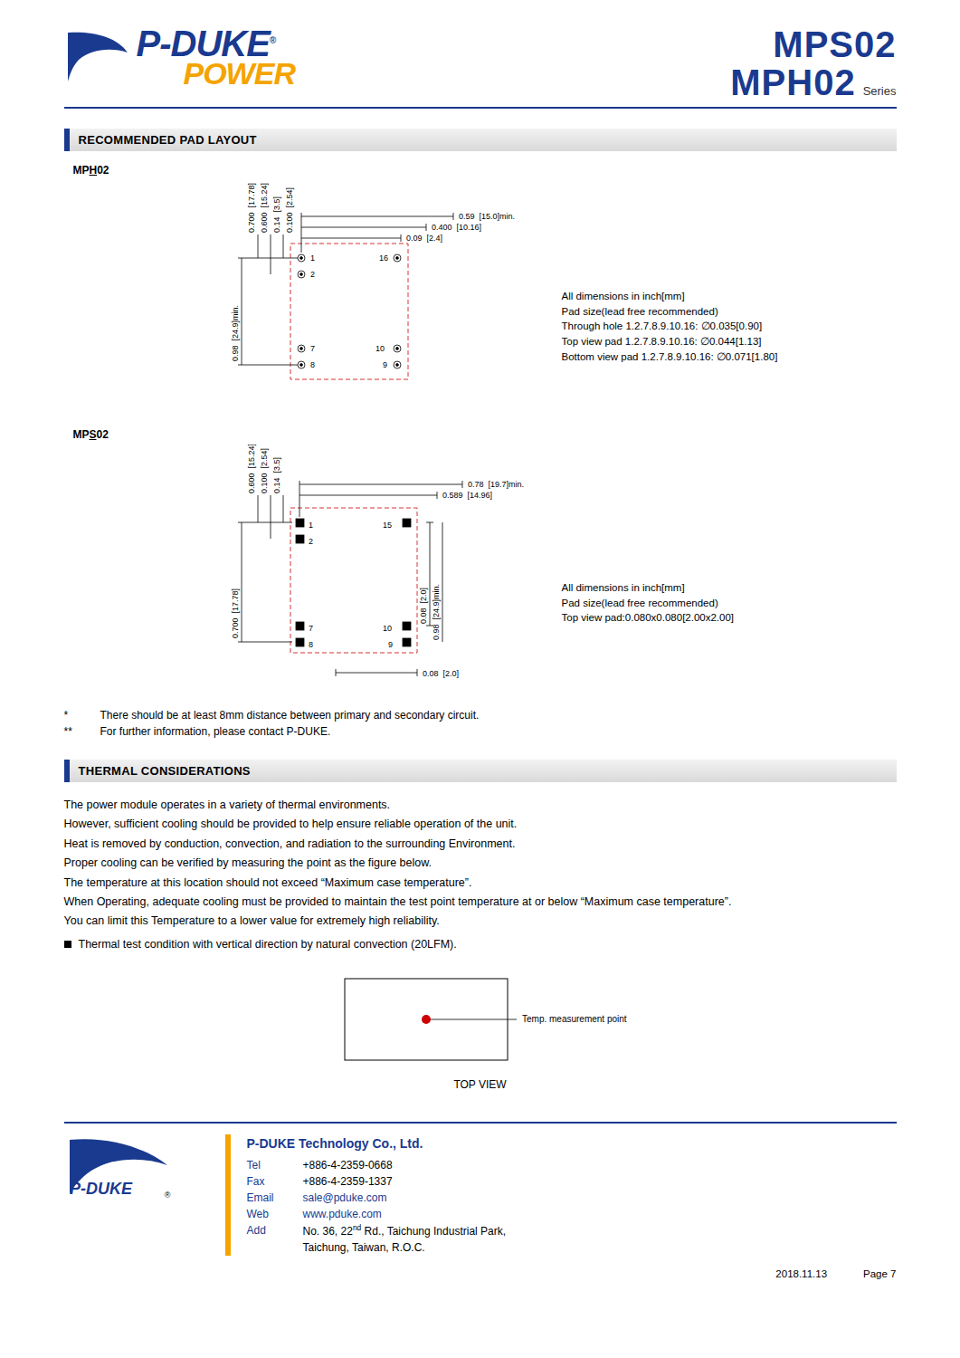P-DUKE® POWER
MPS02
MPH02
Series
RECOMMENDED PAD LAYOUT
MPH02
0.700 [17.78] 0.600 [15.24] 0.14 [3.5] 0.100 [2.54] 0.98 [24.9]min. 0.59 [15.0]min. 0.400 [10.16] 0.09 [2.4] 1 2 7 8 16 10 9
All dimensions in inch[mm]
Pad size(lead free recommended)
Through hole 1.2.7.8.9.10.16: ∅0.035[0.90]
Top view pad 1.2.7.8.9.10.16: ∅0.044[1.13]
Bottom view pad 1.2.7.8.9.10.16: ∅0.071[1.80]
MPS02
0.600 [15.24] 0.100 [2.54] 0.14 [3.5] 0.700 [17.78] 0.78 [19.7]min. 0.589 [14.96] 0.08 [2.0] 0.98 [24.9]min. 0.08 [2.0] 1 2 7 8 15 10 9
All dimensions in inch[mm]
Pad size(lead free recommended)
Top view pad:0.080x0.080[2.00x2.00]
| * | There should be at least 8mm distance between primary and secondary circuit. |
| ** | For further information, please contact P-DUKE. |
THERMAL CONSIDERATIONS
The power module operates in a variety of thermal environments.
However, sufficient cooling should be provided to help ensure reliable operation of the unit.
Heat is removed by conduction, convection, and radiation to the surrounding Environment.
Proper cooling can be verified by measuring the point as the figure below.
The temperature at this location should not exceed “Maximum case temperature”.
When Operating, adequate cooling must be provided to maintain the test point temperature at or below “Maximum case temperature”.
You can limit this Temperature to a lower value for extremely high reliability.
Thermal test condition with vertical direction by natural convection (20LFM).
Temp. measurement point
TOP VIEW
P-DUKE ®
P-DUKE Technology Co., Ltd.
| Tel | +886-4-2359-0668 |
| Fax | +886-4-2359-1337 |
| Email | sale@pduke.com |
| Web | www.pduke.com |
| Add | No. 36, 22 nd Rd., Taichung Industrial Park, Taichung, Taiwan, R.O.C. |
2018.11.13 Page 7